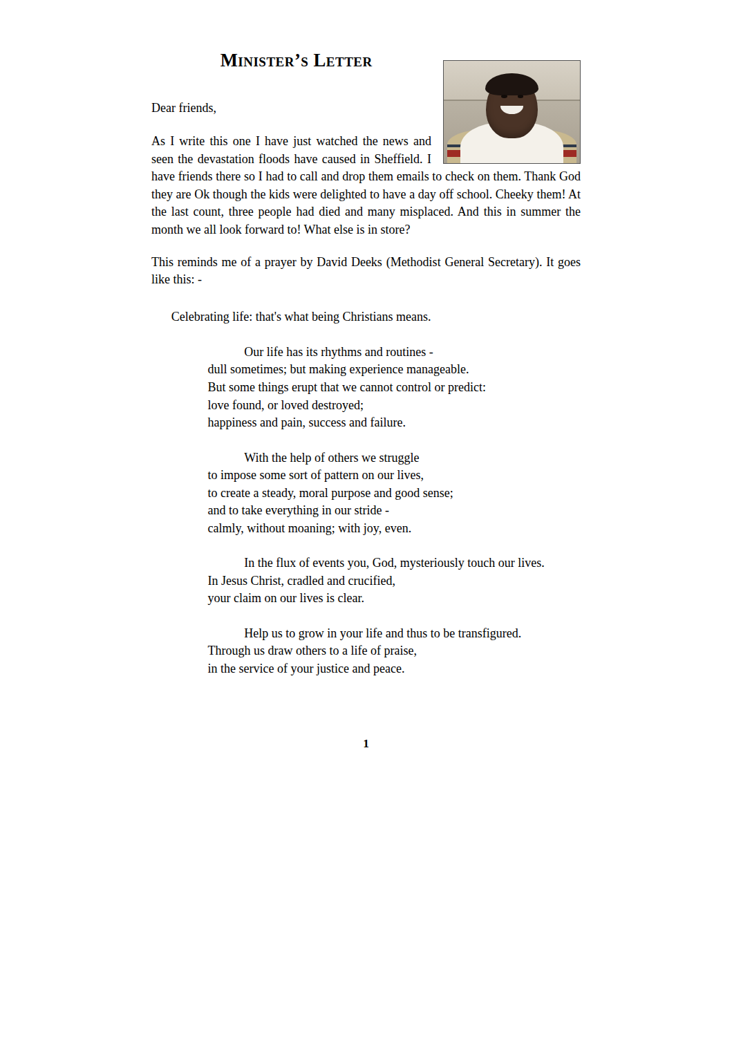Minister’s Letter
Dear friends,
As I write this one I have just watched the news and seen the devastation floods have caused in Sheffield. I have friends there so I had to call and drop them emails to check on them. Thank God they are Ok though the kids were delighted to have a day off school. Cheeky them! At the last count, three people had died and many misplaced. And this in summer the month we all look forward to! What else is in store?
This reminds me of a prayer by David Deeks (Methodist General Secretary). It goes like this: -
Celebrating life: that's what being Christians means.
Our life has its rhythms and routines - dull sometimes; but making experience manageable. But some things erupt that we cannot control or predict: love found, or loved destroyed; happiness and pain, success and failure.
With the help of others we struggle to impose some sort of pattern on our lives, to create a steady, moral purpose and good sense; and to take everything in our stride - calmly, without moaning; with joy, even.
In the flux of events you, God, mysteriously touch our lives. In Jesus Christ, cradled and crucified, your claim on our lives is clear.
Help us to grow in your life and thus to be transfigured. Through us draw others to a life of praise, in the service of your justice and peace.
1